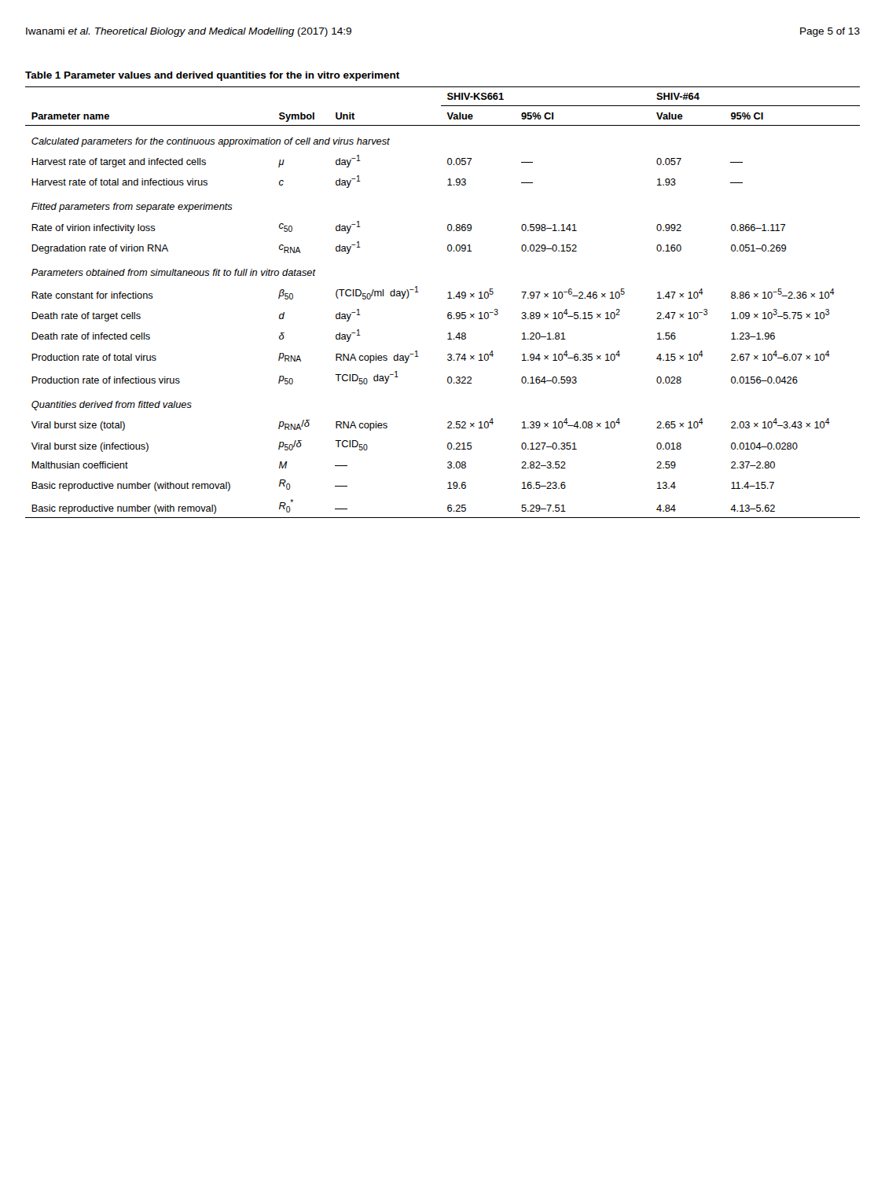Iwanami et al. Theoretical Biology and Medical Modelling (2017) 14:9
Page 5 of 13
Table 1 Parameter values and derived quantities for the in vitro experiment
| Parameter name | Symbol | Unit | SHIV-KS661 | SHIV-#64 |
| --- | --- | --- | --- | --- |
| Value | 95% CI | Value | 95% CI |
| Calculated parameters for the continuous approximation of cell and virus harvest |
| Harvest rate of target and infected cells | μ | day −1 | 0.057 | | 0.057 | |
| Harvest rate of total and infectious virus | c | day −1 | 1.93 | | 1.93 | |
| Fitted parameters from separate experiments |
| Rate of virion infectivity loss | c 50 | day −1 | 0.869 | 0.598–1.141 | 0.992 | 0.866–1.117 |
| Degradation rate of virion RNA | c RNA | day −1 | 0.091 | 0.029–0.152 | 0.160 | 0.051–0.269 |
| Parameters obtained from simultaneous fit to full in vitro dataset |
| Rate constant for infections | β 50 | (TCID 50 /ml day) −1 | 1.49 × 10 5 | 7.97 × 10 −6 –2.46 × 10 5 | 1.47 × 10 4 | 8.86 × 10 −5 –2.36 × 10 4 |
| Death rate of target cells | d | day −1 | 6.95 × 10 −3 | 3.89 × 10 4 –5.15 × 10 2 | 2.47 × 10 −3 | 1.09 × 10 3 –5.75 × 10 3 |
| Death rate of infected cells | δ | day −1 | 1.48 | 1.20–1.81 | 1.56 | 1.23–1.96 |
| Production rate of total virus | p RNA | RNA copies day −1 | 3.74 × 10 4 | 1.94 × 10 4 –6.35 × 10 4 | 4.15 × 10 4 | 2.67 × 10 4 –6.07 × 10 4 |
| Production rate of infectious virus | p 50 | TCID 50 day −1 | 0.322 | 0.164–0.593 | 0.028 | 0.0156–0.0426 |
| Quantities derived from fitted values |
| Viral burst size (total) | p RNA / δ | RNA copies | 2.52 × 10 4 | 1.39 × 10 4 –4.08 × 10 4 | 2.65 × 10 4 | 2.03 × 10 4 –3.43 × 10 4 |
| Viral burst size (infectious) | p 50 / δ | TCID 50 | 0.215 | 0.127–0.351 | 0.018 | 0.0104–0.0280 |
| Malthusian coefficient | M | | 3.08 | 2.82–3.52 | 2.59 | 2.37–2.80 |
| Basic reproductive number (without removal) | R 0 | | 19.6 | 16.5–23.6 | 13.4 | 11.4–15.7 |
| Basic reproductive number (with removal) | R 0 * | | 6.25 | 5.29–7.51 | 4.84 | 4.13–5.62 |